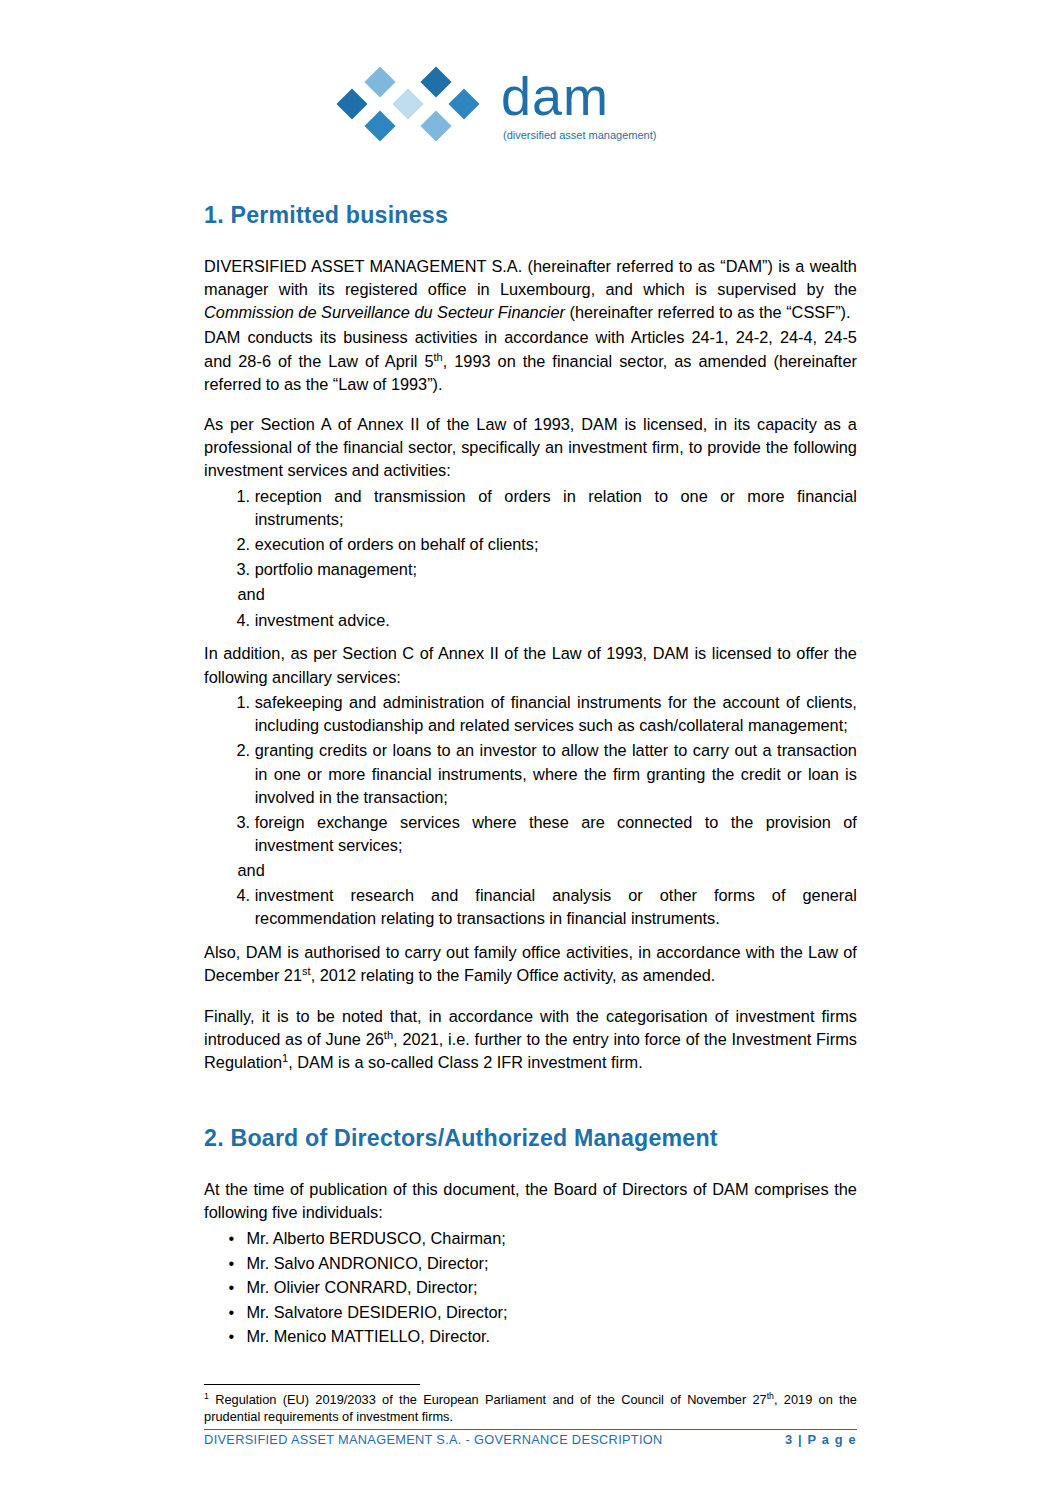dam (diversified asset management)
1. Permitted business
DIVERSIFIED ASSET MANAGEMENT S.A. (hereinafter referred to as “DAM”) is a wealth manager with its registered office in Luxembourg, and which is supervised by the Commission de Surveillance du Secteur Financier (hereinafter referred to as the “CSSF”).
DAM conducts its business activities in accordance with Articles 24-1, 24-2, 24-4, 24-5 and 28-6 of the Law of April 5th, 1993 on the financial sector, as amended (hereinafter referred to as the “Law of 1993”).
As per Section A of Annex II of the Law of 1993, DAM is licensed, in its capacity as a professional of the financial sector, specifically an investment firm, to provide the following investment services and activities:
reception and transmission of orders in relation to one or more financial instruments;
execution of orders on behalf of clients;
portfolio management;
and
investment advice.
In addition, as per Section C of Annex II of the Law of 1993, DAM is licensed to offer the following ancillary services:
safekeeping and administration of financial instruments for the account of clients, including custodianship and related services such as cash/collateral management;
granting credits or loans to an investor to allow the latter to carry out a transaction in one or more financial instruments, where the firm granting the credit or loan is involved in the transaction;
foreign exchange services where these are connected to the provision of investment services;
and
investment research and financial analysis or other forms of general recommendation relating to transactions in financial instruments.
Also, DAM is authorised to carry out family office activities, in accordance with the Law of December 21st, 2012 relating to the Family Office activity, as amended.
Finally, it is to be noted that, in accordance with the categorisation of investment firms introduced as of June 26th, 2021, i.e. further to the entry into force of the Investment Firms Regulation1, DAM is a so-called Class 2 IFR investment firm.
2. Board of Directors/Authorized Management
At the time of publication of this document, the Board of Directors of DAM comprises the following five individuals:
Mr. Alberto BERDUSCO, Chairman;
Mr. Salvo ANDRONICO, Director;
Mr. Olivier CONRARD, Director;
Mr. Salvatore DESIDERIO, Director;
Mr. Menico MATTIELLO, Director.
1 Regulation (EU) 2019/2033 of the European Parliament and of the Council of November 27th, 2019 on the prudential requirements of investment firms.
DIVERSIFIED ASSET MANAGEMENT S.A. - GOVERNANCE DESCRIPTION 3 | P a g e